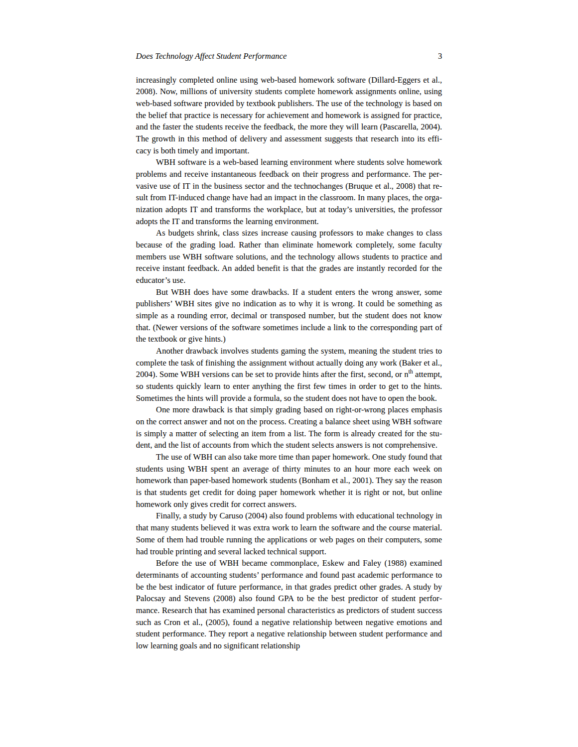Does Technology Affect Student Performance 3
increasingly completed online using web-based homework software (Dillard-Eggers et al., 2008). Now, millions of university students complete homework assignments online, using web-based software provided by textbook publishers. The use of the technology is based on the belief that practice is necessary for achievement and homework is assigned for practice, and the faster the students receive the feedback, the more they will learn (Pascarella, 2004). The growth in this method of delivery and assessment suggests that research into its efficacy is both timely and important.
WBH software is a web-based learning environment where students solve homework problems and receive instantaneous feedback on their progress and performance. The pervasive use of IT in the business sector and the technochanges (Bruque et al., 2008) that result from IT-induced change have had an impact in the classroom. In many places, the organization adopts IT and transforms the workplace, but at today’s universities, the professor adopts the IT and transforms the learning environment.
As budgets shrink, class sizes increase causing professors to make changes to class because of the grading load. Rather than eliminate homework completely, some faculty members use WBH software solutions, and the technology allows students to practice and receive instant feedback. An added benefit is that the grades are instantly recorded for the educator’s use.
But WBH does have some drawbacks. If a student enters the wrong answer, some publishers’ WBH sites give no indication as to why it is wrong. It could be something as simple as a rounding error, decimal or transposed number, but the student does not know that. (Newer versions of the software sometimes include a link to the corresponding part of the textbook or give hints.)
Another drawback involves students gaming the system, meaning the student tries to complete the task of finishing the assignment without actually doing any work (Baker et al., 2004). Some WBH versions can be set to provide hints after the first, second, or nth attempt, so students quickly learn to enter anything the first few times in order to get to the hints. Sometimes the hints will provide a formula, so the student does not have to open the book.
One more drawback is that simply grading based on right-or-wrong places emphasis on the correct answer and not on the process. Creating a balance sheet using WBH software is simply a matter of selecting an item from a list. The form is already created for the student, and the list of accounts from which the student selects answers is not comprehensive.
The use of WBH can also take more time than paper homework. One study found that students using WBH spent an average of thirty minutes to an hour more each week on homework than paper-based homework students (Bonham et al., 2001). They say the reason is that students get credit for doing paper homework whether it is right or not, but online homework only gives credit for correct answers.
Finally, a study by Caruso (2004) also found problems with educational technology in that many students believed it was extra work to learn the software and the course material. Some of them had trouble running the applications or web pages on their computers, some had trouble printing and several lacked technical support.
Before the use of WBH became commonplace, Eskew and Faley (1988) examined determinants of accounting students’ performance and found past academic performance to be the best indicator of future performance, in that grades predict other grades. A study by Palocsay and Stevens (2008) also found GPA to be the best predictor of student performance. Research that has examined personal characteristics as predictors of student success such as Cron et al., (2005), found a negative relationship between negative emotions and student performance. They report a negative relationship between student performance and low learning goals and no significant relationship